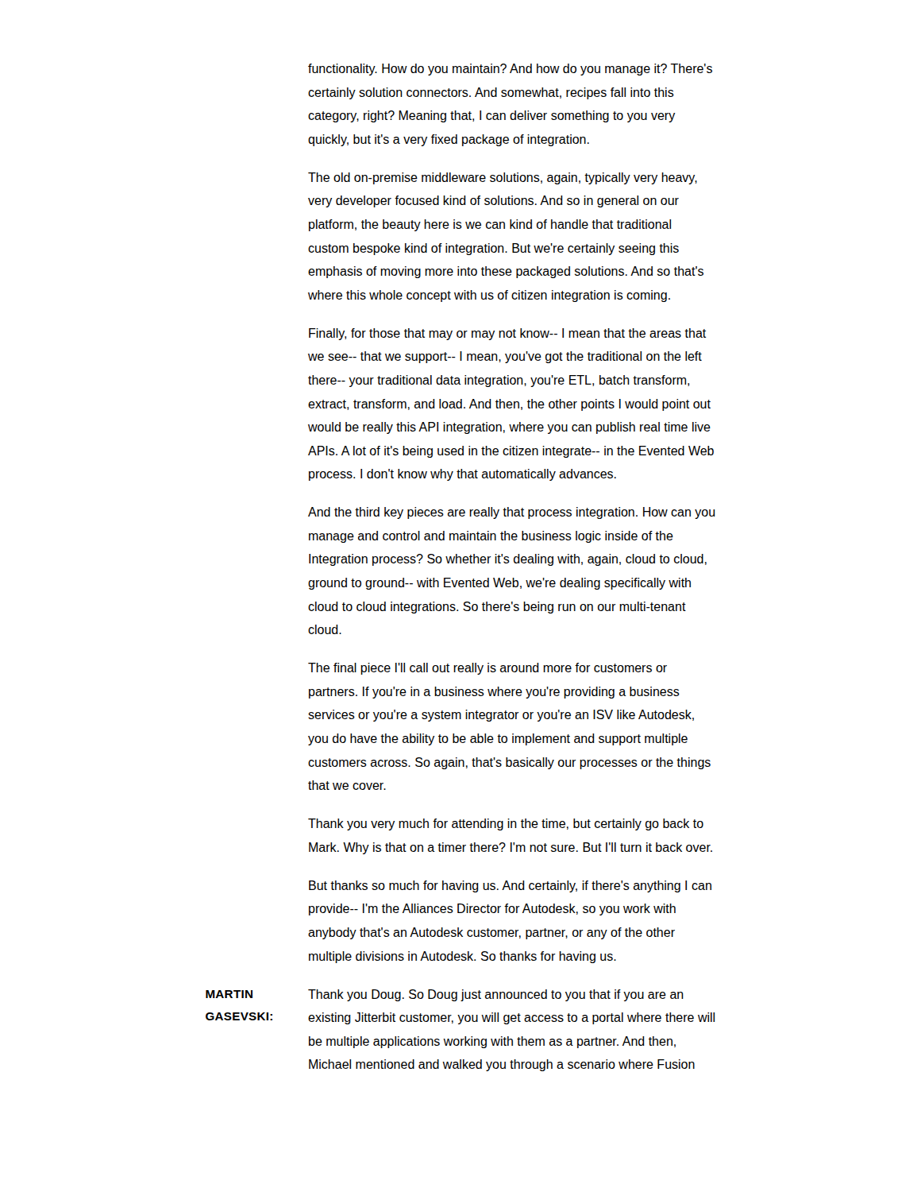functionality. How do you maintain? And how do you manage it? There's certainly solution connectors. And somewhat, recipes fall into this category, right? Meaning that, I can deliver something to you very quickly, but it's a very fixed package of integration.
The old on-premise middleware solutions, again, typically very heavy, very developer focused kind of solutions. And so in general on our platform, the beauty here is we can kind of handle that traditional custom bespoke kind of integration. But we're certainly seeing this emphasis of moving more into these packaged solutions. And so that's where this whole concept with us of citizen integration is coming.
Finally, for those that may or may not know-- I mean that the areas that we see-- that we support-- I mean, you've got the traditional on the left there-- your traditional data integration, you're ETL, batch transform, extract, transform, and load. And then, the other points I would point out would be really this API integration, where you can publish real time live APIs. A lot of it's being used in the citizen integrate-- in the Evented Web process. I don't know why that automatically advances.
And the third key pieces are really that process integration. How can you manage and control and maintain the business logic inside of the Integration process? So whether it's dealing with, again, cloud to cloud, ground to ground-- with Evented Web, we're dealing specifically with cloud to cloud integrations. So there's being run on our multi-tenant cloud.
The final piece I'll call out really is around more for customers or partners. If you're in a business where you're providing a business services or you're a system integrator or you're an ISV like Autodesk, you do have the ability to be able to implement and support multiple customers across. So again, that's basically our processes or the things that we cover.
Thank you very much for attending in the time, but certainly go back to Mark. Why is that on a timer there? I'm not sure. But I'll turn it back over.
But thanks so much for having us. And certainly, if there's anything I can provide-- I'm the Alliances Director for Autodesk, so you work with anybody that's an Autodesk customer, partner, or any of the other multiple divisions in Autodesk. So thanks for having us.
MARTIN
GASEVSKI:
Thank you Doug. So Doug just announced to you that if you are an existing Jitterbit customer, you will get access to a portal where there will be multiple applications working with them as a partner. And then, Michael mentioned and walked you through a scenario where Fusion